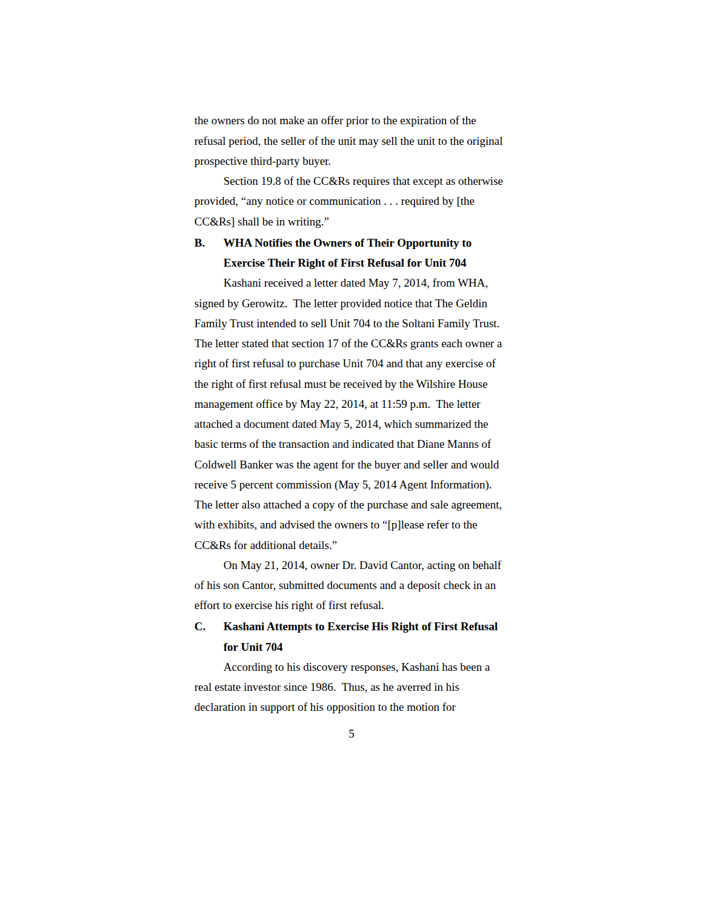the owners do not make an offer prior to the expiration of the refusal period, the seller of the unit may sell the unit to the original prospective third-party buyer.
Section 19.8 of the CC&Rs requires that except as otherwise provided, “any notice or communication . . . required by [the CC&Rs] shall be in writing.”
B.
WHA Notifies the Owners of Their Opportunity to Exercise Their Right of First Refusal for Unit 704
Kashani received a letter dated May 7, 2014, from WHA, signed by Gerowitz. The letter provided notice that The Geldin Family Trust intended to sell Unit 704 to the Soltani Family Trust. The letter stated that section 17 of the CC&Rs grants each owner a right of first refusal to purchase Unit 704 and that any exercise of the right of first refusal must be received by the Wilshire House management office by May 22, 2014, at 11:59 p.m. The letter attached a document dated May 5, 2014, which summarized the basic terms of the transaction and indicated that Diane Manns of Coldwell Banker was the agent for the buyer and seller and would receive 5 percent commission (May 5, 2014 Agent Information). The letter also attached a copy of the purchase and sale agreement, with exhibits, and advised the owners to “[p]lease refer to the CC&Rs for additional details.”
On May 21, 2014, owner Dr. David Cantor, acting on behalf of his son Cantor, submitted documents and a deposit check in an effort to exercise his right of first refusal.
C.
Kashani Attempts to Exercise His Right of First Refusal for Unit 704
According to his discovery responses, Kashani has been a real estate investor since 1986. Thus, as he averred in his declaration in support of his opposition to the motion for
5